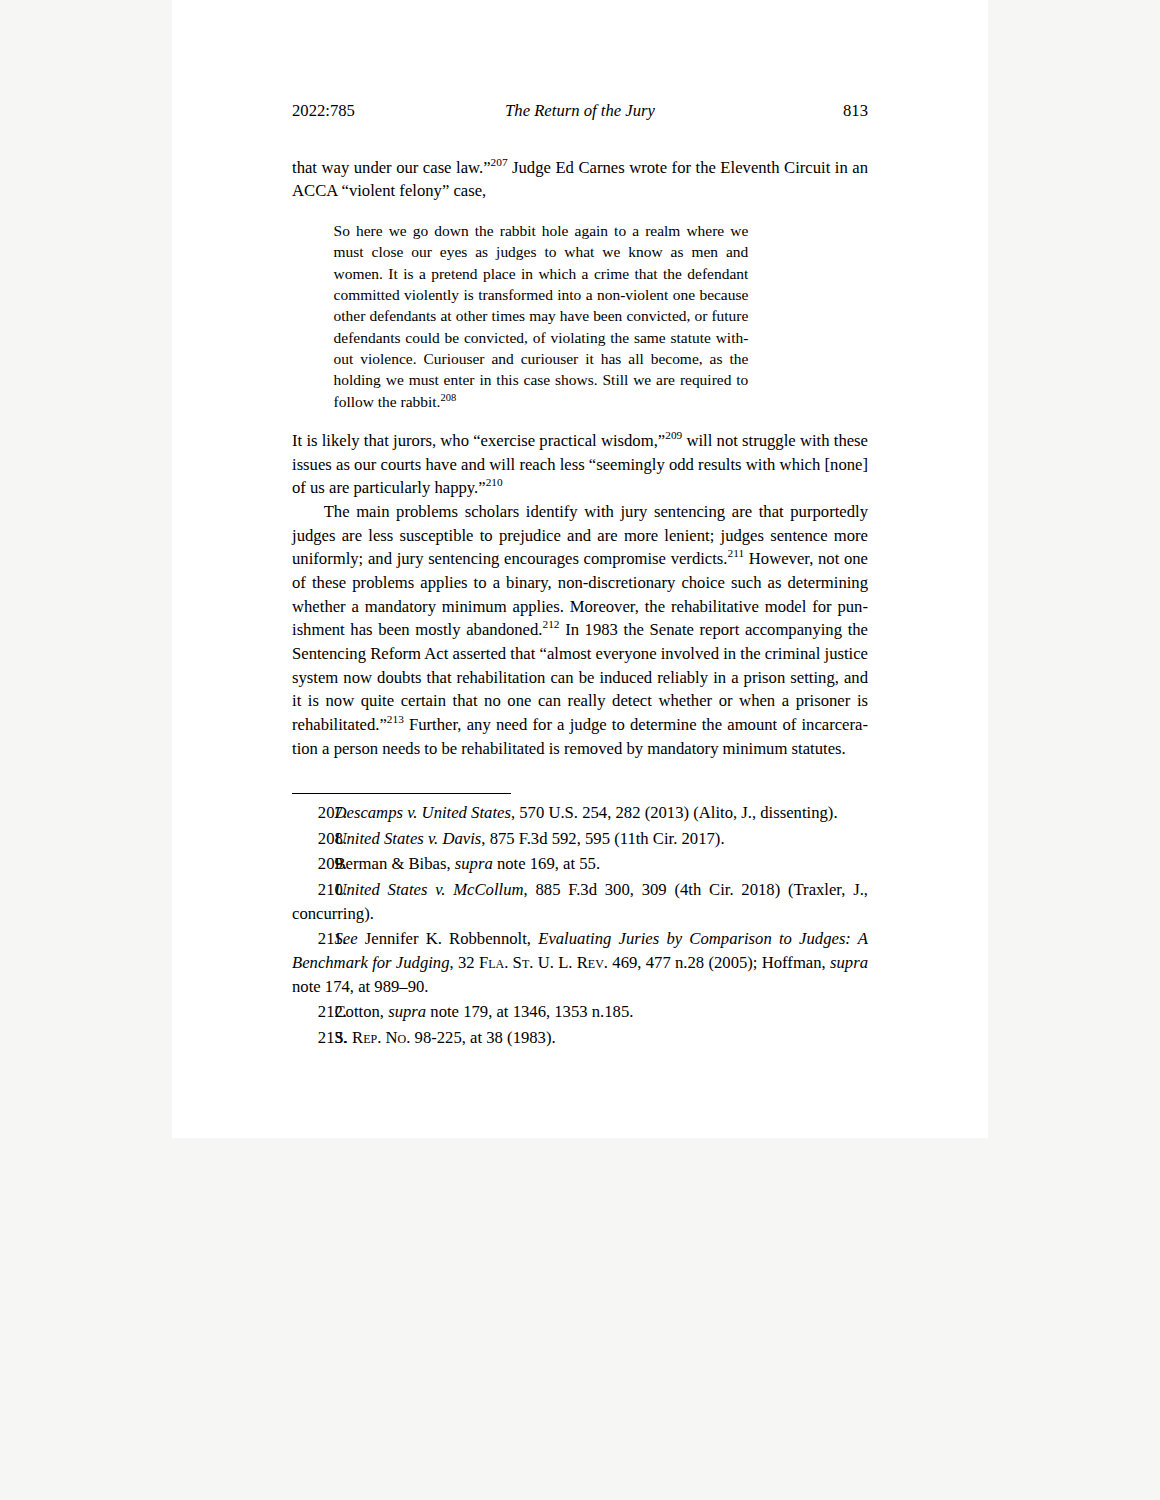2022:785
The Return of the Jury
813
that way under our case law.”207 Judge Ed Carnes wrote for the Eleventh Circuit in an ACCA “violent felony” case,
So here we go down the rabbit hole again to a realm where we must close our eyes as judges to what we know as men and women. It is a pretend place in which a crime that the defendant committed violently is transformed into a non-violent one because other defendants at other times may have been convicted, or future defendants could be convicted, of violating the same statute without violence. Curiouser and curiouser it has all become, as the holding we must enter in this case shows. Still we are required to follow the rabbit.208
It is likely that jurors, who “exercise practical wisdom,”209 will not struggle with these issues as our courts have and will reach less “seemingly odd results with which [none] of us are particularly happy.”210
The main problems scholars identify with jury sentencing are that purportedly judges are less susceptible to prejudice and are more lenient; judges sentence more uniformly; and jury sentencing encourages compromise verdicts.211 However, not one of these problems applies to a binary, non-discretionary choice such as determining whether a mandatory minimum applies. Moreover, the rehabilitative model for punishment has been mostly abandoned.212 In 1983 the Senate report accompanying the Sentencing Reform Act asserted that “almost everyone involved in the criminal justice system now doubts that rehabilitation can be induced reliably in a prison setting, and it is now quite certain that no one can really detect whether or when a prisoner is rehabilitated.”213 Further, any need for a judge to determine the amount of incarceration a person needs to be rehabilitated is removed by mandatory minimum statutes.
207. Descamps v. United States, 570 U.S. 254, 282 (2013) (Alito, J., dissenting).
208. United States v. Davis, 875 F.3d 592, 595 (11th Cir. 2017).
209. Berman & Bibas, supra note 169, at 55.
210. United States v. McCollum, 885 F.3d 300, 309 (4th Cir. 2018) (Traxler, J., concurring).
211. See Jennifer K. Robbennolt, Evaluating Juries by Comparison to Judges: A Benchmark for Judging, 32 Fla. St. U. L. Rev. 469, 477 n.28 (2005); Hoffman, supra note 174, at 989–90.
212. Cotton, supra note 179, at 1346, 1353 n.185.
213. S. Rep. No. 98-225, at 38 (1983).